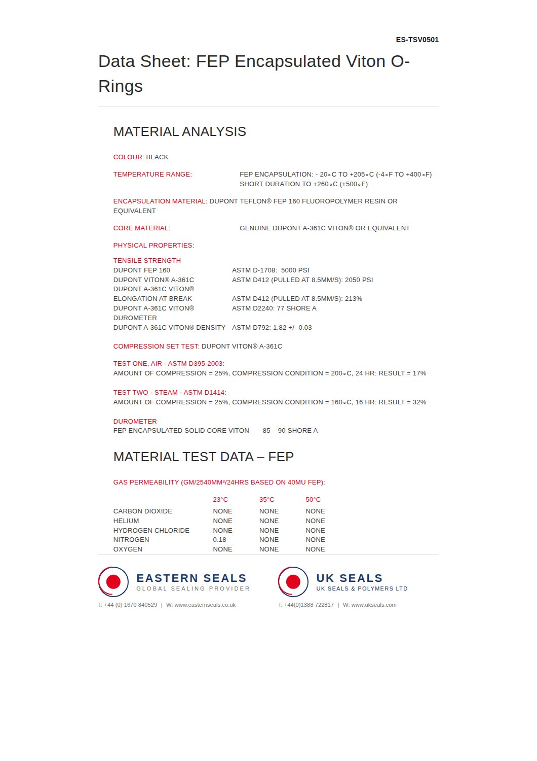ES-TSV0501
Data Sheet: FEP Encapsulated Viton O-Rings
MATERIAL ANALYSIS
COLOUR: BLACK
TEMPERATURE RANGE:
FEP ENCAPSULATION: - 20∘C TO +205∘C (-4∘F TO +400∘F) SHORT DURATION TO +260∘C (+500∘F)
ENCAPSULATION MATERIAL: DUPONT TEFLON® FEP 160 FLUOROPOLYMER RESIN OR EQUIVALENT
CORE MATERIAL:
GENUINE DUPONT A-361C VITON® OR EQUIVALENT
PHYSICAL PROPERTIES:
TENSILE STRENGTH
| DUPONT FEP 160 | ASTM D-1708: 5000 PSI |
| DUPONT VITON® A-361C | ASTM D412 (PULLED AT 8.5MM/S): 2050 PSI |
| DUPONT A-361C VITON® | |
| ELONGATION AT BREAK | ASTM D412 (PULLED AT 8.5MM/S): 213% |
| DUPONT A-361C VITON® DUROMETER | ASTM D2240: 77 SHORE A |
| DUPONT A-361C VITON® DENSITY | ASTM D792: 1.82 +/- 0.03 |
COMPRESSION SET TEST: DUPONT VITON® A-361C
TEST ONE, AIR - ASTM D395-2003: AMOUNT OF COMPRESSION = 25%, COMPRESSION CONDITION = 200∘C, 24 HR: RESULT = 17%
TEST TWO - STEAM - ASTM D1414: AMOUNT OF COMPRESSION = 25%, COMPRESSION CONDITION = 160∘C, 16 HR: RESULT = 32%
DUROMETER
| FEP ENCAPSULATED SOLID CORE VITON | 85 – 90 SHORE A |
MATERIAL TEST DATA – FEP
GAS PERMEABILITY (GM/2540MM²/24HRS BASED ON 40MU FEP):
| | 23°C | 35°C | 50°C |
| --- | --- | --- | --- |
| CARBON DIOXIDE | NONE | NONE | NONE |
| HELIUM | NONE | NONE | NONE |
| HYDROGEN CHLORIDE | NONE | NONE | NONE |
| NITROGEN | 0.18 | NONE | NONE |
| OXYGEN | NONE | NONE | NONE |
EASTERN SEALS
GLOBAL SEALING PROVIDER
T: +44 (0) 1670 840529|W: www.easternseals.co.uk
UK SEALS
UK SEALS & POLYMERS LTD
T: +44(0)1388 722817|W: www.ukseals.com